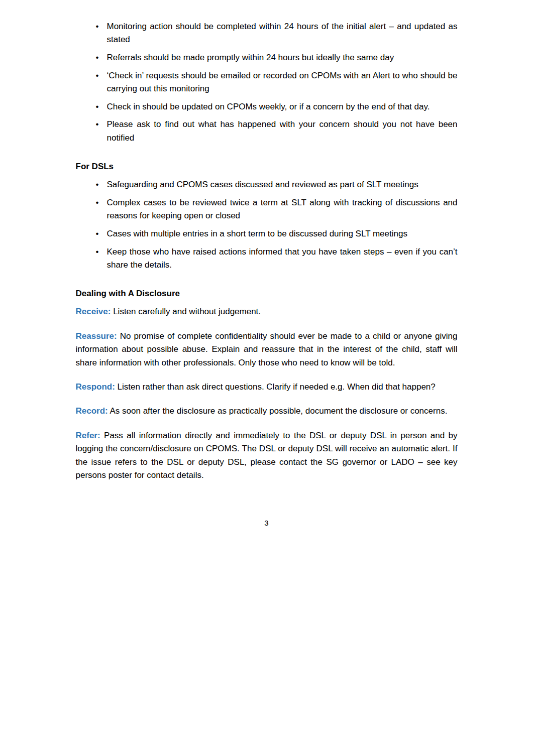Monitoring action should be completed within 24 hours of the initial alert – and updated as stated
Referrals should be made promptly within 24 hours but ideally the same day
‘Check in’ requests should be emailed or recorded on CPOMs with an Alert to who should be carrying out this monitoring
Check in should be updated on CPOMs weekly, or if a concern by the end of that day.
Please ask to find out what has happened with your concern should you not have been notified
For DSLs
Safeguarding and CPOMS cases discussed and reviewed as part of SLT meetings
Complex cases to be reviewed twice a term at SLT along with tracking of discussions and reasons for keeping open or closed
Cases with multiple entries in a short term to be discussed during SLT meetings
Keep those who have raised actions informed that you have taken steps – even if you can’t share the details.
Dealing with A Disclosure
Receive: Listen carefully and without judgement.
Reassure: No promise of complete confidentiality should ever be made to a child or anyone giving information about possible abuse. Explain and reassure that in the interest of the child, staff will share information with other professionals. Only those who need to know will be told.
Respond: Listen rather than ask direct questions. Clarify if needed e.g. When did that happen?
Record: As soon after the disclosure as practically possible, document the disclosure or concerns.
Refer: Pass all information directly and immediately to the DSL or deputy DSL in person and by logging the concern/disclosure on CPOMS. The DSL or deputy DSL will receive an automatic alert. If the issue refers to the DSL or deputy DSL, please contact the SG governor or LADO – see key persons poster for contact details.
3